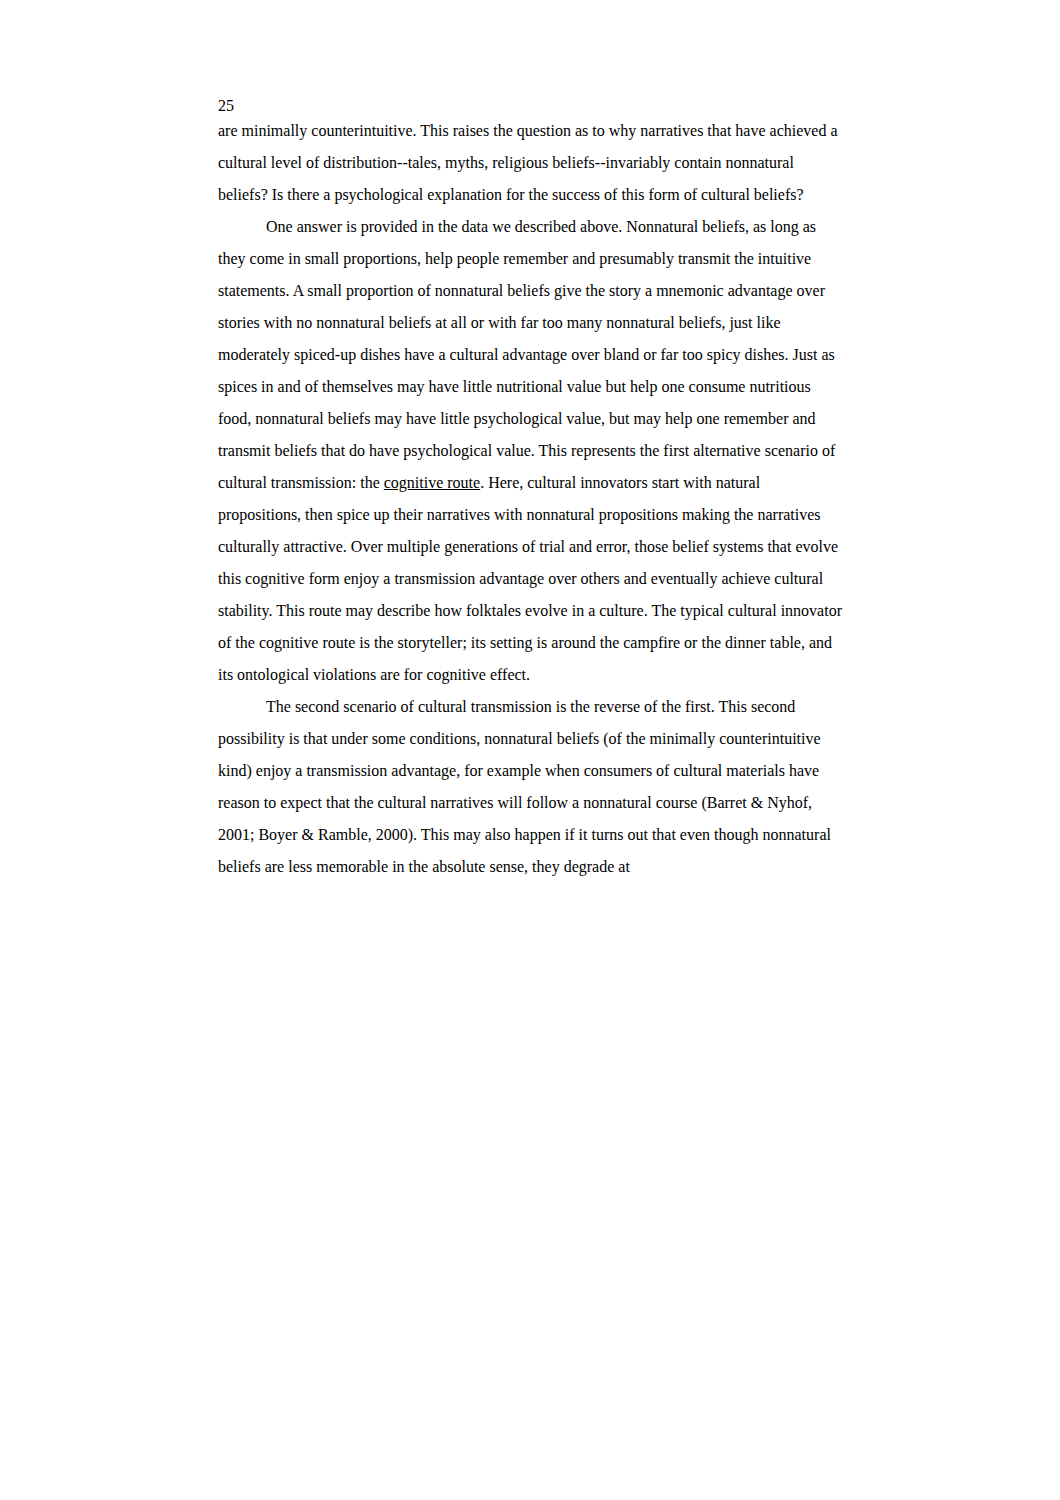25
are minimally counterintuitive. This raises the question as to why narratives that have achieved a cultural level of distribution--tales, myths, religious beliefs--invariably contain nonnatural beliefs? Is there a psychological explanation for the success of this form of cultural beliefs?
One answer is provided in the data we described above. Nonnatural beliefs, as long as they come in small proportions, help people remember and presumably transmit the intuitive statements. A small proportion of nonnatural beliefs give the story a mnemonic advantage over stories with no nonnatural beliefs at all or with far too many nonnatural beliefs, just like moderately spiced-up dishes have a cultural advantage over bland or far too spicy dishes. Just as spices in and of themselves may have little nutritional value but help one consume nutritious food, nonnatural beliefs may have little psychological value, but may help one remember and transmit beliefs that do have psychological value. This represents the first alternative scenario of cultural transmission: the cognitive route. Here, cultural innovators start with natural propositions, then spice up their narratives with nonnatural propositions making the narratives culturally attractive. Over multiple generations of trial and error, those belief systems that evolve this cognitive form enjoy a transmission advantage over others and eventually achieve cultural stability. This route may describe how folktales evolve in a culture. The typical cultural innovator of the cognitive route is the storyteller; its setting is around the campfire or the dinner table, and its ontological violations are for cognitive effect.
The second scenario of cultural transmission is the reverse of the first. This second possibility is that under some conditions, nonnatural beliefs (of the minimally counterintuitive kind) enjoy a transmission advantage, for example when consumers of cultural materials have reason to expect that the cultural narratives will follow a nonnatural course (Barret & Nyhof, 2001; Boyer & Ramble, 2000). This may also happen if it turns out that even though nonnatural beliefs are less memorable in the absolute sense, they degrade at